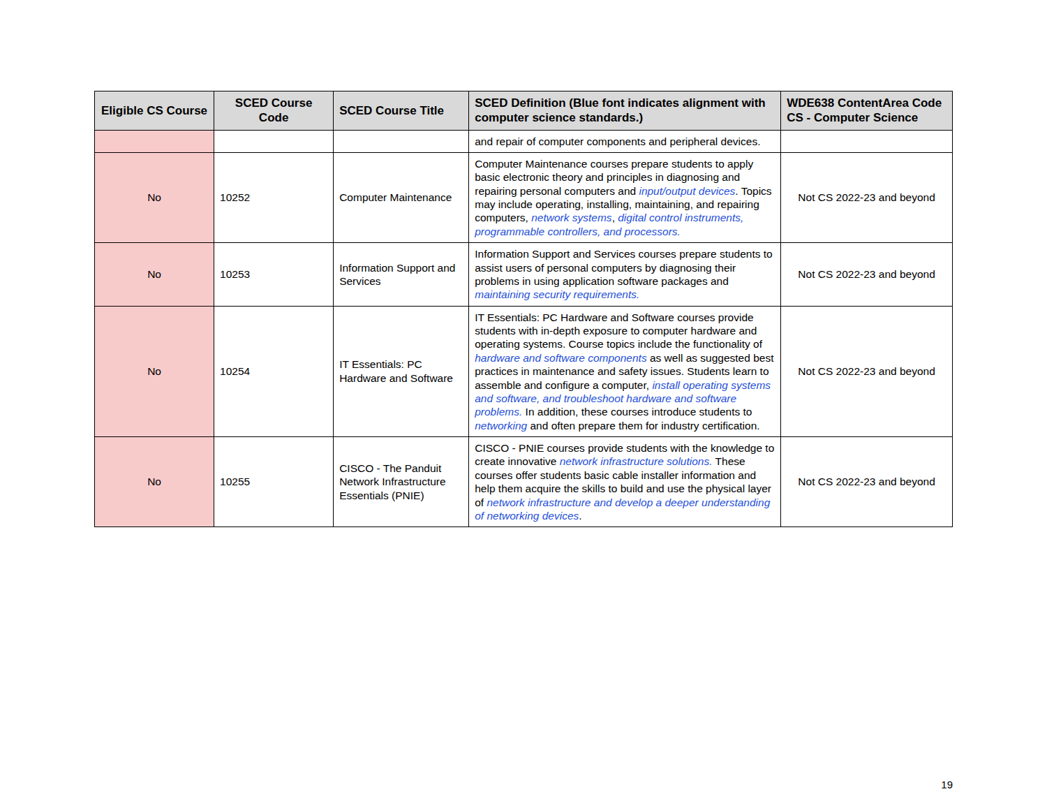| Eligible CS Course | SCED Course Code | SCED Course Title | SCED Definition (Blue font indicates alignment with computer science standards.) | WDE638 ContentArea Code CS - Computer Science |
| --- | --- | --- | --- | --- |
| | | | and repair of computer components and peripheral devices. | |
| No | 10252 | Computer Maintenance | Computer Maintenance courses prepare students to apply basic electronic theory and principles in diagnosing and repairing personal computers and input/output devices . Topics may include operating, installing, maintaining, and repairing computers, network systems , digital control instruments, programmable controllers, and processors. | Not CS 2022-23 and beyond |
| No | 10253 | Information Support and Services | Information Support and Services courses prepare students to assist users of personal computers by diagnosing their problems in using application software packages and maintaining security requirements. | Not CS 2022-23 and beyond |
| No | 10254 | IT Essentials: PC Hardware and Software | IT Essentials: PC Hardware and Software courses provide students with in-depth exposure to computer hardware and operating systems. Course topics include the functionality of hardware and software components as well as suggested best practices in maintenance and safety issues. Students learn to assemble and configure a computer, install operating systems and software, and troubleshoot hardware and software problems. In addition, these courses introduce students to networking and often prepare them for industry certification. | Not CS 2022-23 and beyond |
| No | 10255 | CISCO - The Panduit Network Infrastructure Essentials (PNIE) | CISCO - PNIE courses provide students with the knowledge to create innovative network infrastructure solutions. These courses offer students basic cable installer information and help them acquire the skills to build and use the physical layer of network infrastructure and develop a deeper understanding of networking devices . | Not CS 2022-23 and beyond |
19